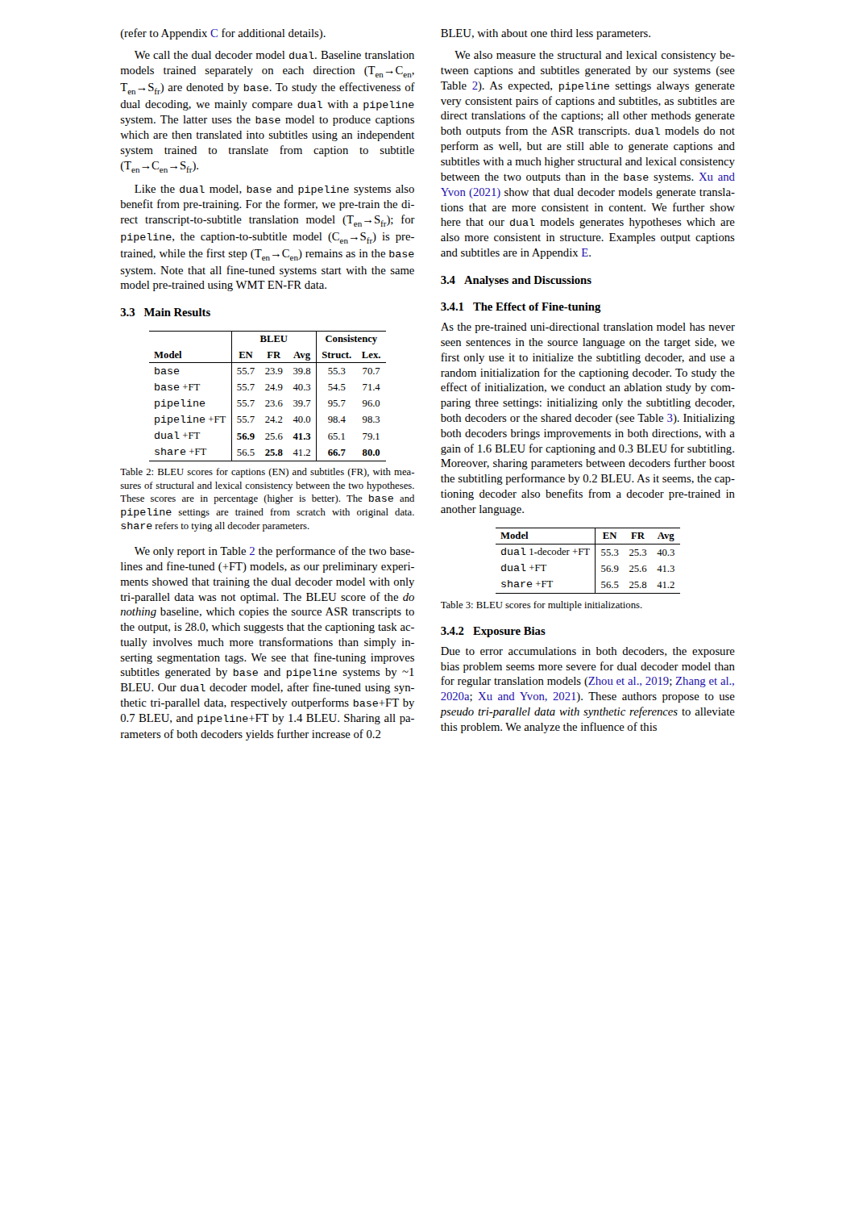(refer to Appendix C for additional details).
We call the dual decoder model dual. Baseline translation models trained separately on each direction (Ten→Cen, Ten→Sfr) are denoted by base. To study the effectiveness of dual decoding, we mainly compare dual with a pipeline system. The latter uses the base model to produce captions which are then translated into subtitles using an independent system trained to translate from caption to subtitle (Ten→Cen→Sfr).
Like the dual model, base and pipeline systems also benefit from pre-training. For the former, we pre-train the direct transcript-to-subtitle translation model (Ten→Sfr); for pipeline, the caption-to-subtitle model (Cen→Sfr) is pre-trained, while the first step (Ten→Cen) remains as in the base system. Note that all fine-tuned systems start with the same model pre-trained using WMT EN-FR data.
3.3 Main Results
| Model | BLEU | Consistency |
| --- | --- | --- |
| EN | FR | Avg | Struct. | Lex. |
| base | 55.7 | 23.9 | 39.8 | 55.3 | 70.7 |
| base +FT | 55.7 | 24.9 | 40.3 | 54.5 | 71.4 |
| pipeline | 55.7 | 23.6 | 39.7 | 95.7 | 96.0 |
| pipeline +FT | 55.7 | 24.2 | 40.0 | 98.4 | 98.3 |
| dual +FT | 56.9 | 25.6 | 41.3 | 65.1 | 79.1 |
| share +FT | 56.5 | 25.8 | 41.2 | 66.7 | 80.0 |
Table 2: BLEU scores for captions (EN) and subtitles (FR), with measures of structural and lexical consistency between the two hypotheses. These scores are in percentage (higher is better). The base and pipeline settings are trained from scratch with original data. share refers to tying all decoder parameters.
We only report in Table 2 the performance of the two baselines and fine-tuned (+FT) models, as our preliminary experiments showed that training the dual decoder model with only tri-parallel data was not optimal. The BLEU score of the do nothing baseline, which copies the source ASR transcripts to the output, is 28.0, which suggests that the captioning task actually involves much more transformations than simply inserting segmentation tags. We see that fine-tuning improves subtitles generated by base and pipeline systems by ~1 BLEU. Our dual decoder model, after fine-tuned using synthetic tri-parallel data, respectively outperforms base+FT by 0.7 BLEU, and pipeline+FT by 1.4 BLEU. Sharing all parameters of both decoders yields further increase of 0.2
BLEU, with about one third less parameters.
We also measure the structural and lexical consistency between captions and subtitles generated by our systems (see Table 2). As expected, pipeline settings always generate very consistent pairs of captions and subtitles, as subtitles are direct translations of the captions; all other methods generate both outputs from the ASR transcripts. dual models do not perform as well, but are still able to generate captions and subtitles with a much higher structural and lexical consistency between the two outputs than in the base systems. Xu and Yvon (2021) show that dual decoder models generate translations that are more consistent in content. We further show here that our dual models generates hypotheses which are also more consistent in structure. Examples output captions and subtitles are in Appendix E.
3.4 Analyses and Discussions
3.4.1 The Effect of Fine-tuning
As the pre-trained uni-directional translation model has never seen sentences in the source language on the target side, we first only use it to initialize the subtitling decoder, and use a random initialization for the captioning decoder. To study the effect of initialization, we conduct an ablation study by comparing three settings: initializing only the subtitling decoder, both decoders or the shared decoder (see Table 3). Initializing both decoders brings improvements in both directions, with a gain of 1.6 BLEU for captioning and 0.3 BLEU for subtitling. Moreover, sharing parameters between decoders further boost the subtitling performance by 0.2 BLEU. As it seems, the captioning decoder also benefits from a decoder pre-trained in another language.
| Model | EN | FR | Avg |
| --- | --- | --- | --- |
| dual 1-decoder +FT | 55.3 | 25.3 | 40.3 |
| dual +FT | 56.9 | 25.6 | 41.3 |
| share +FT | 56.5 | 25.8 | 41.2 |
Table 3: BLEU scores for multiple initializations.
3.4.2 Exposure Bias
Due to error accumulations in both decoders, the exposure bias problem seems more severe for dual decoder model than for regular translation models (Zhou et al., 2019; Zhang et al., 2020a; Xu and Yvon, 2021). These authors propose to use pseudo tri-parallel data with synthetic references to alleviate this problem. We analyze the influence of this